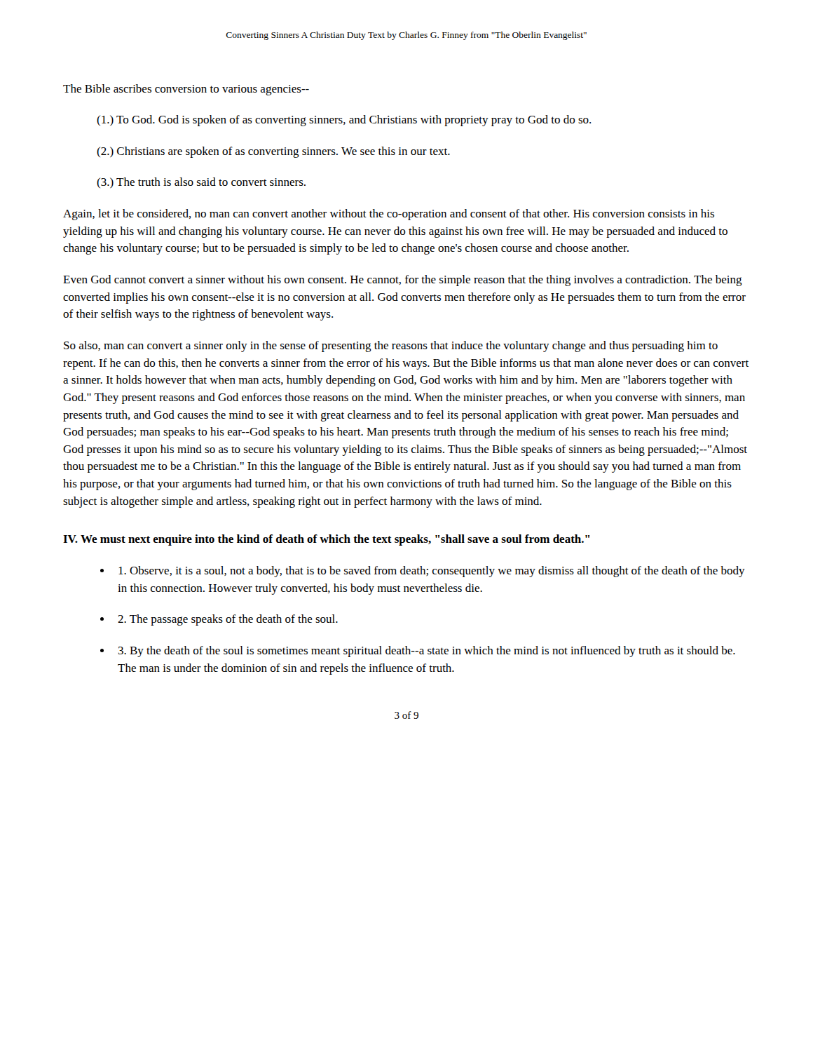Converting Sinners A Christian Duty Text by Charles G. Finney from "The Oberlin Evangelist"
The Bible ascribes conversion to various agencies--
(1.) To God. God is spoken of as converting sinners, and Christians with propriety pray to God to do so.
(2.) Christians are spoken of as converting sinners. We see this in our text.
(3.) The truth is also said to convert sinners.
Again, let it be considered, no man can convert another without the co-operation and consent of that other. His conversion consists in his yielding up his will and changing his voluntary course. He can never do this against his own free will. He may be persuaded and induced to change his voluntary course; but to be persuaded is simply to be led to change one's chosen course and choose another.
Even God cannot convert a sinner without his own consent. He cannot, for the simple reason that the thing involves a contradiction. The being converted implies his own consent--else it is no conversion at all. God converts men therefore only as He persuades them to turn from the error of their selfish ways to the rightness of benevolent ways.
So also, man can convert a sinner only in the sense of presenting the reasons that induce the voluntary change and thus persuading him to repent. If he can do this, then he converts a sinner from the error of his ways. But the Bible informs us that man alone never does or can convert a sinner. It holds however that when man acts, humbly depending on God, God works with him and by him. Men are "laborers together with God." They present reasons and God enforces those reasons on the mind. When the minister preaches, or when you converse with sinners, man presents truth, and God causes the mind to see it with great clearness and to feel its personal application with great power. Man persuades and God persuades; man speaks to his ear--God speaks to his heart. Man presents truth through the medium of his senses to reach his free mind; God presses it upon his mind so as to secure his voluntary yielding to its claims. Thus the Bible speaks of sinners as being persuaded;--"Almost thou persuadest me to be a Christian." In this the language of the Bible is entirely natural. Just as if you should say you had turned a man from his purpose, or that your arguments had turned him, or that his own convictions of truth had turned him. So the language of the Bible on this subject is altogether simple and artless, speaking right out in perfect harmony with the laws of mind.
IV. We must next enquire into the kind of death of which the text speaks, "shall save a soul from death."
1. Observe, it is a soul, not a body, that is to be saved from death; consequently we may dismiss all thought of the death of the body in this connection. However truly converted, his body must nevertheless die.
2. The passage speaks of the death of the soul.
3. By the death of the soul is sometimes meant spiritual death--a state in which the mind is not influenced by truth as it should be. The man is under the dominion of sin and repels the influence of truth.
3 of 9